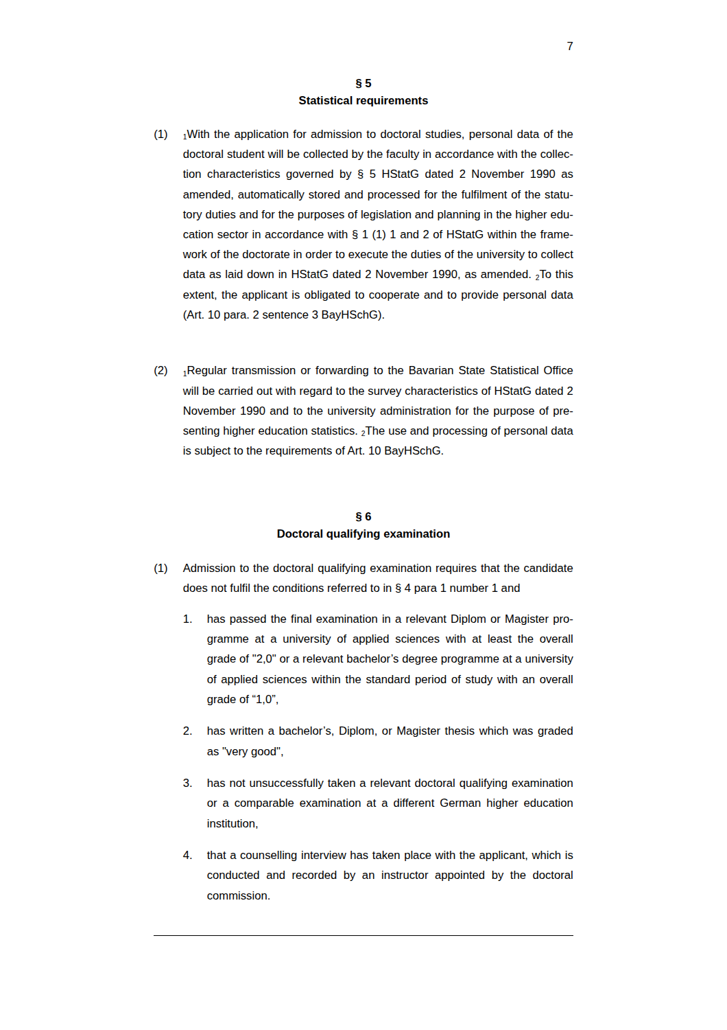7
§ 5
Statistical requirements
(1)
1With the application for admission to doctoral studies, personal data of the doctoral student will be collected by the faculty in accordance with the collection characteristics governed by § 5 HStatG dated 2 November 1990 as amended, automatically stored and processed for the fulfilment of the statutory duties and for the purposes of legislation and planning in the higher education sector in accordance with § 1 (1) 1 and 2 of HStatG within the framework of the doctorate in order to execute the duties of the university to collect data as laid down in HStatG dated 2 November 1990, as amended. 2To this extent, the applicant is obligated to cooperate and to provide personal data (Art. 10 para. 2 sentence 3 BayHSchG).
(2)
1Regular transmission or forwarding to the Bavarian State Statistical Office will be carried out with regard to the survey characteristics of HStatG dated 2 November 1990 and to the university administration for the purpose of presenting higher education statistics. 2The use and processing of personal data is subject to the requirements of Art. 10 BayHSchG.
§ 6
Doctoral qualifying examination
(1)
Admission to the doctoral qualifying examination requires that the candidate does not fulfil the conditions referred to in § 4 para 1 number 1 and
1. has passed the final examination in a relevant Diplom or Magister programme at a university of applied sciences with at least the overall grade of "2,0" or a relevant bachelor’s degree programme at a university of applied sciences within the standard period of study with an overall grade of “1,0”,
2. has written a bachelor’s, Diplom, or Magister thesis which was graded as "very good",
3. has not unsuccessfully taken a relevant doctoral qualifying examination or a comparable examination at a different German higher education institution,
4. that a counselling interview has taken place with the applicant, which is conducted and recorded by an instructor appointed by the doctoral commission.